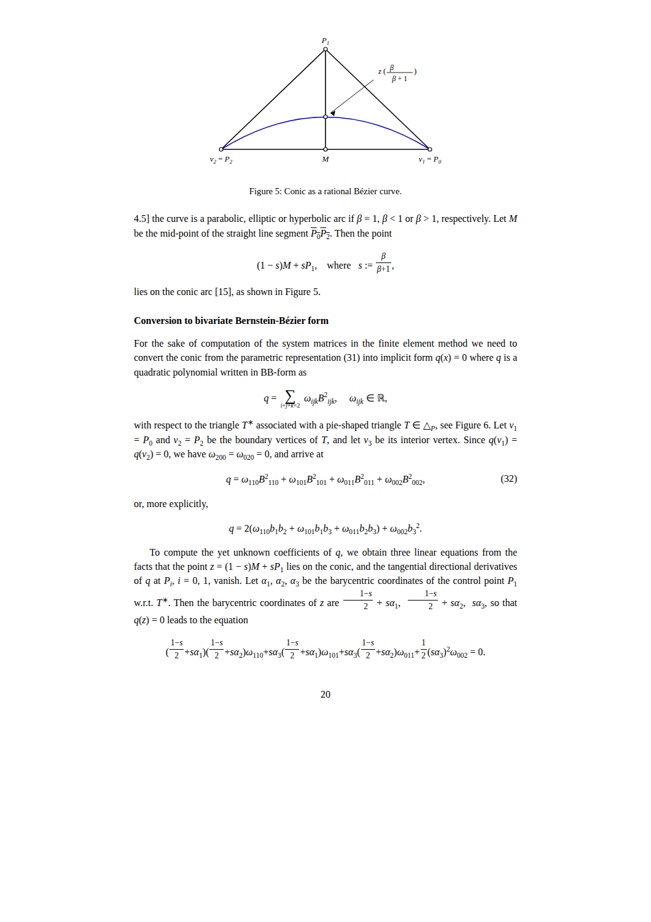P1 v2 = P2 M v1 = P0 z ( β β + 1 )
Figure 5: Conic as a rational Bézier curve.
4.5] the curve is a parabolic, elliptic or hyperbolic arc if β = 1, β < 1 or β > 1, respectively. Let M be the mid-point of the straight line segment P0P2. Then the point
(1 − s)M + sP1, where s := ββ+1,
lies on the conic arc [15], as shown in Figure 5.
Conversion to bivariate Bernstein-Bézier form
For the sake of computation of the system matrices in the finite element method we need to convert the conic from the parametric representation (31) into implicit form q(x) = 0 where q is a quadratic polynomial written in BB-form as
q = ∑i+j+k=2 ωijkB2ijk, ωijk ∈ ℝ,
with respect to the triangle T∗ associated with a pie-shaped triangle T ∈ △P, see Figure 6. Let v1 = P0 and v2 = P2 be the boundary vertices of T, and let v3 be its interior vertex. Since q(v1) = q(v2) = 0, we have ω200 = ω020 = 0, and arrive at
q = ω110B2110 + ω101B2101 + ω011B2011 + ω002B2002, (32)
or, more explicitly,
q = 2(ω110b1b2 + ω101b1b3 + ω011b2b3) + ω002b32.
To compute the yet unknown coefficients of q, we obtain three linear equations from the facts that the point z = (1 − s)M + sP1 lies on the conic, and the tangential directional derivatives of q at Pi, i = 0, 1, vanish. Let α1, α2, α3 be the barycentric coordinates of the control point P1 w.r.t. T∗. Then the barycentric coordinates of z are 1−s 2 + sα1, 1−s 2 + sα2, sα3, so that q(z) = 0 leads to the equation
(1−s 2+sα1)(1−s 2+sα2)ω110+sα3(1−s 2+sα1)ω101+sα3(1−s 2+sα2)ω011+12(sα3)2ω002 = 0.
20